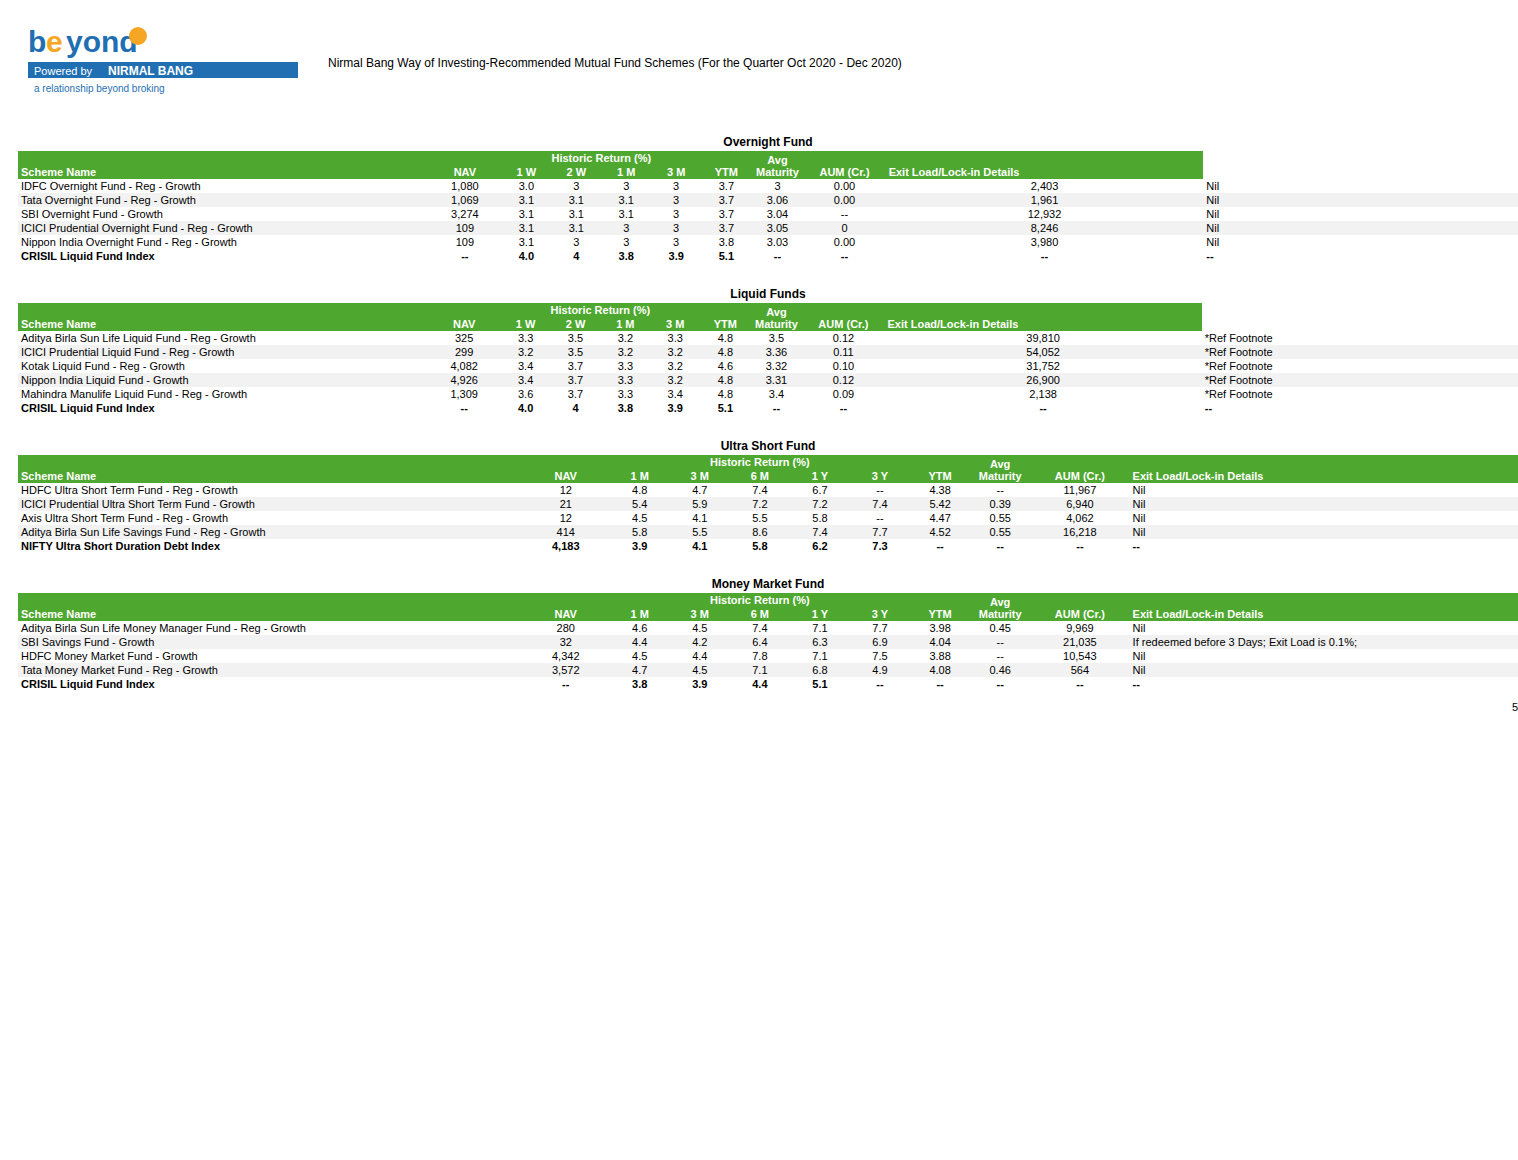b e yond Powered by NIRMAL BANG a relationship beyond broking
Nirmal Bang Way of Investing-Recommended Mutual Fund Schemes (For the Quarter Oct 2020 - Dec 2020)
Overnight Fund
| Scheme Name | NAV | Historic Return (%) | YTM | Avg Maturity | AUM (Cr.) | Exit Load/Lock-in Details |
| --- | --- | --- | --- | --- | --- | --- |
| 1 W | 2 W | 1 M | 3 M |
| IDFC Overnight Fund - Reg - Growth | 1,080 | 3.0 | 3 | 3 | 3 | 3.7 | 3 | 0.00 | 2,403 | Nil |
| Tata Overnight Fund - Reg - Growth | 1,069 | 3.1 | 3.1 | 3.1 | 3 | 3.7 | 3.06 | 0.00 | 1,961 | Nil |
| SBI Overnight Fund - Growth | 3,274 | 3.1 | 3.1 | 3.1 | 3 | 3.7 | 3.04 | -- | 12,932 | Nil |
| ICICI Prudential Overnight Fund - Reg - Growth | 109 | 3.1 | 3.1 | 3 | 3 | 3.7 | 3.05 | 0 | 8,246 | Nil |
| Nippon India Overnight Fund - Reg - Growth | 109 | 3.1 | 3 | 3 | 3 | 3.8 | 3.03 | 0.00 | 3,980 | Nil |
| CRISIL Liquid Fund Index | -- | 4.0 | 4 | 3.8 | 3.9 | 5.1 | -- | -- | -- | -- |
Liquid Funds
| Scheme Name | NAV | Historic Return (%) | YTM | Avg Maturity | AUM (Cr.) | Exit Load/Lock-in Details |
| --- | --- | --- | --- | --- | --- | --- |
| 1 W | 2 W | 1 M | 3 M |
| Aditya Birla Sun Life Liquid Fund - Reg - Growth | 325 | 3.3 | 3.5 | 3.2 | 3.3 | 4.8 | 3.5 | 0.12 | 39,810 | *Ref Footnote |
| ICICI Prudential Liquid Fund - Reg - Growth | 299 | 3.2 | 3.5 | 3.2 | 3.2 | 4.8 | 3.36 | 0.11 | 54,052 | *Ref Footnote |
| Kotak Liquid Fund - Reg - Growth | 4,082 | 3.4 | 3.7 | 3.3 | 3.2 | 4.6 | 3.32 | 0.10 | 31,752 | *Ref Footnote |
| Nippon India Liquid Fund - Growth | 4,926 | 3.4 | 3.7 | 3.3 | 3.2 | 4.8 | 3.31 | 0.12 | 26,900 | *Ref Footnote |
| Mahindra Manulife Liquid Fund - Reg - Growth | 1,309 | 3.6 | 3.7 | 3.3 | 3.4 | 4.8 | 3.4 | 0.09 | 2,138 | *Ref Footnote |
| CRISIL Liquid Fund Index | -- | 4.0 | 4 | 3.8 | 3.9 | 5.1 | -- | -- | -- | -- |
Ultra Short Fund
| Scheme Name | NAV | Historic Return (%) | YTM | Avg Maturity | AUM (Cr.) | Exit Load/Lock-in Details |
| --- | --- | --- | --- | --- | --- | --- |
| 1 M | 3 M | 6 M | 1 Y | 3 Y |
| HDFC Ultra Short Term Fund - Reg - Growth | 12 | 4.8 | 4.7 | 7.4 | 6.7 | -- | 4.38 | -- | 11,967 | Nil |
| ICICI Prudential Ultra Short Term Fund - Growth | 21 | 5.4 | 5.9 | 7.2 | 7.2 | 7.4 | 5.42 | 0.39 | 6,940 | Nil |
| Axis Ultra Short Term Fund - Reg - Growth | 12 | 4.5 | 4.1 | 5.5 | 5.8 | -- | 4.47 | 0.55 | 4,062 | Nil |
| Aditya Birla Sun Life Savings Fund - Reg - Growth | 414 | 5.8 | 5.5 | 8.6 | 7.4 | 7.7 | 4.52 | 0.55 | 16,218 | Nil |
| NIFTY Ultra Short Duration Debt Index | 4,183 | 3.9 | 4.1 | 5.8 | 6.2 | 7.3 | -- | -- | -- | -- |
Money Market Fund
| Scheme Name | NAV | Historic Return (%) | YTM | Avg Maturity | AUM (Cr.) | Exit Load/Lock-in Details |
| --- | --- | --- | --- | --- | --- | --- |
| 1 M | 3 M | 6 M | 1 Y | 3 Y |
| Aditya Birla Sun Life Money Manager Fund - Reg - Growth | 280 | 4.6 | 4.5 | 7.4 | 7.1 | 7.7 | 3.98 | 0.45 | 9,969 | Nil |
| SBI Savings Fund - Growth | 32 | 4.4 | 4.2 | 6.4 | 6.3 | 6.9 | 4.04 | -- | 21,035 | If redeemed before 3 Days; Exit Load is 0.1%; |
| HDFC Money Market Fund - Growth | 4,342 | 4.5 | 4.4 | 7.8 | 7.1 | 7.5 | 3.88 | -- | 10,543 | Nil |
| Tata Money Market Fund - Reg - Growth | 3,572 | 4.7 | 4.5 | 7.1 | 6.8 | 4.9 | 4.08 | 0.46 | 564 | Nil |
| CRISIL Liquid Fund Index | -- | 3.8 | 3.9 | 4.4 | 5.1 | -- | -- | -- | -- | -- |
5